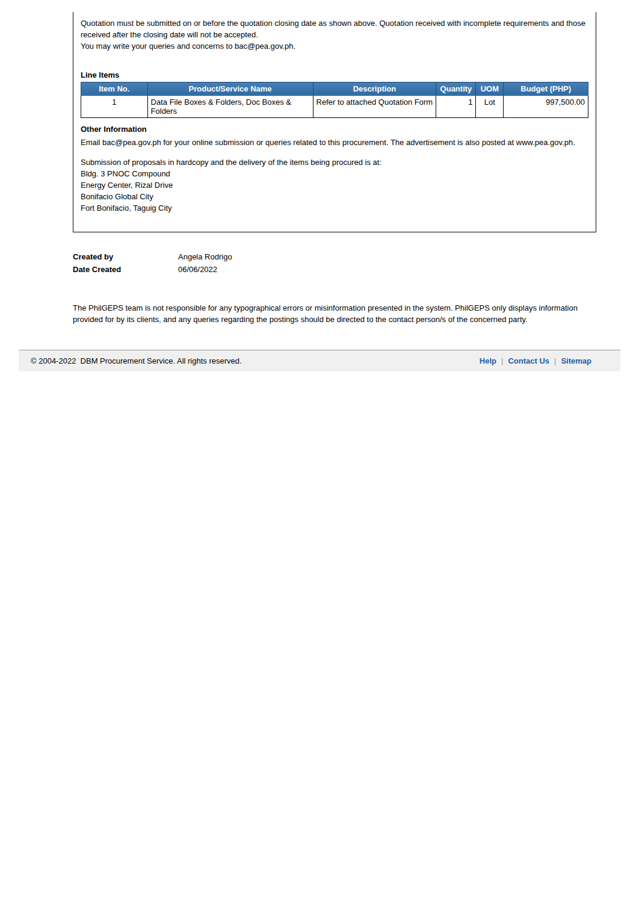Quotation must be submitted on or before the quotation closing date as shown above. Quotation received with incomplete requirements and those received after the closing date will not be accepted.
You may write your queries and concerns to bac@pea.gov.ph.
Line Items
| Item No. | Product/Service Name | Description | Quantity | UOM | Budget (PHP) |
| --- | --- | --- | --- | --- | --- |
| 1 | Data File Boxes & Folders, Doc Boxes & Folders | Refer to attached Quotation Form | 1 | Lot | 997,500.00 |
Other Information
Email bac@pea.gov.ph for your online submission or queries related to this procurement. The advertisement is also posted at www.pea.gov.ph.
Submission of proposals in hardcopy and the delivery of the items being procured is at:
Bldg. 3 PNOC Compound
Energy Center, Rizal Drive
Bonifacio Global City
Fort Bonifacio, Taguig City
| Created by | Angela Rodrigo |
| Date Created | 06/06/2022 |
The PhilGEPS team is not responsible for any typographical errors or misinformation presented in the system. PhilGEPS only displays information provided for by its clients, and any queries regarding the postings should be directed to the contact person/s of the concerned party.
© 2004-2022 DBM Procurement Service. All rights reserved.
Help|Contact Us|Sitemap